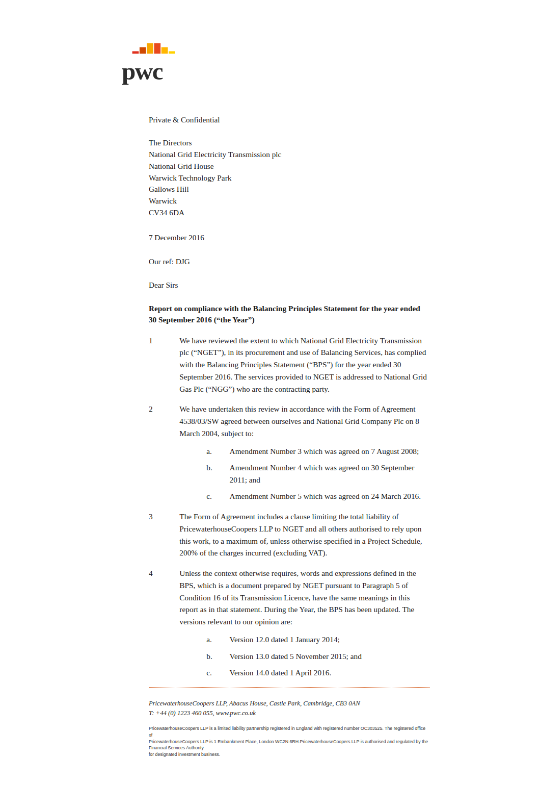pwc
Private & Confidential
The Directors
National Grid Electricity Transmission plc
National Grid House
Warwick Technology Park
Gallows Hill
Warwick
CV34 6DA
7 December 2016
Our ref: DJG
Dear Sirs
Report on compliance with the Balancing Principles Statement for the year ended 30 September 2016 (“the Year”)
We have reviewed the extent to which National Grid Electricity Transmission plc (“NGET”), in its procurement and use of Balancing Services, has complied with the Balancing Principles Statement (“BPS”) for the year ended 30 September 2016. The services provided to NGET is addressed to National Grid Gas Plc (“NGG”) who are the contracting party.
We have undertaken this review in accordance with the Form of Agreement 4538/03/SW agreed between ourselves and National Grid Company Plc on 8 March 2004, subject to:
Amendment Number 3 which was agreed on 7 August 2008;
Amendment Number 4 which was agreed on 30 September 2011; and
Amendment Number 5 which was agreed on 24 March 2016.
The Form of Agreement includes a clause limiting the total liability of PricewaterhouseCoopers LLP to NGET and all others authorised to rely upon this work, to a maximum of, unless otherwise specified in a Project Schedule, 200% of the charges incurred (excluding VAT).
Unless the context otherwise requires, words and expressions defined in the BPS, which is a document prepared by NGET pursuant to Paragraph 5 of Condition 16 of its Transmission Licence, have the same meanings in this report as in that statement. During the Year, the BPS has been updated. The versions relevant to our opinion are:
Version 12.0 dated 1 January 2014;
Version 13.0 dated 5 November 2015; and
Version 14.0 dated 1 April 2016.
PricewaterhouseCoopers LLP, Abacus House, Castle Park, Cambridge, CB3 0AN
T: +44 (0) 1223 460 055, www.pwc.co.uk
PricewaterhouseCoopers LLP is a limited liability partnership registered in England with registered number OC303525. The registered office of
PricewaterhouseCoopers LLP is 1 Embankment Place, London WC2N 6RH.PricewaterhouseCoopers LLP is authorised and regulated by the Financial Services Authority
for designated investment business.